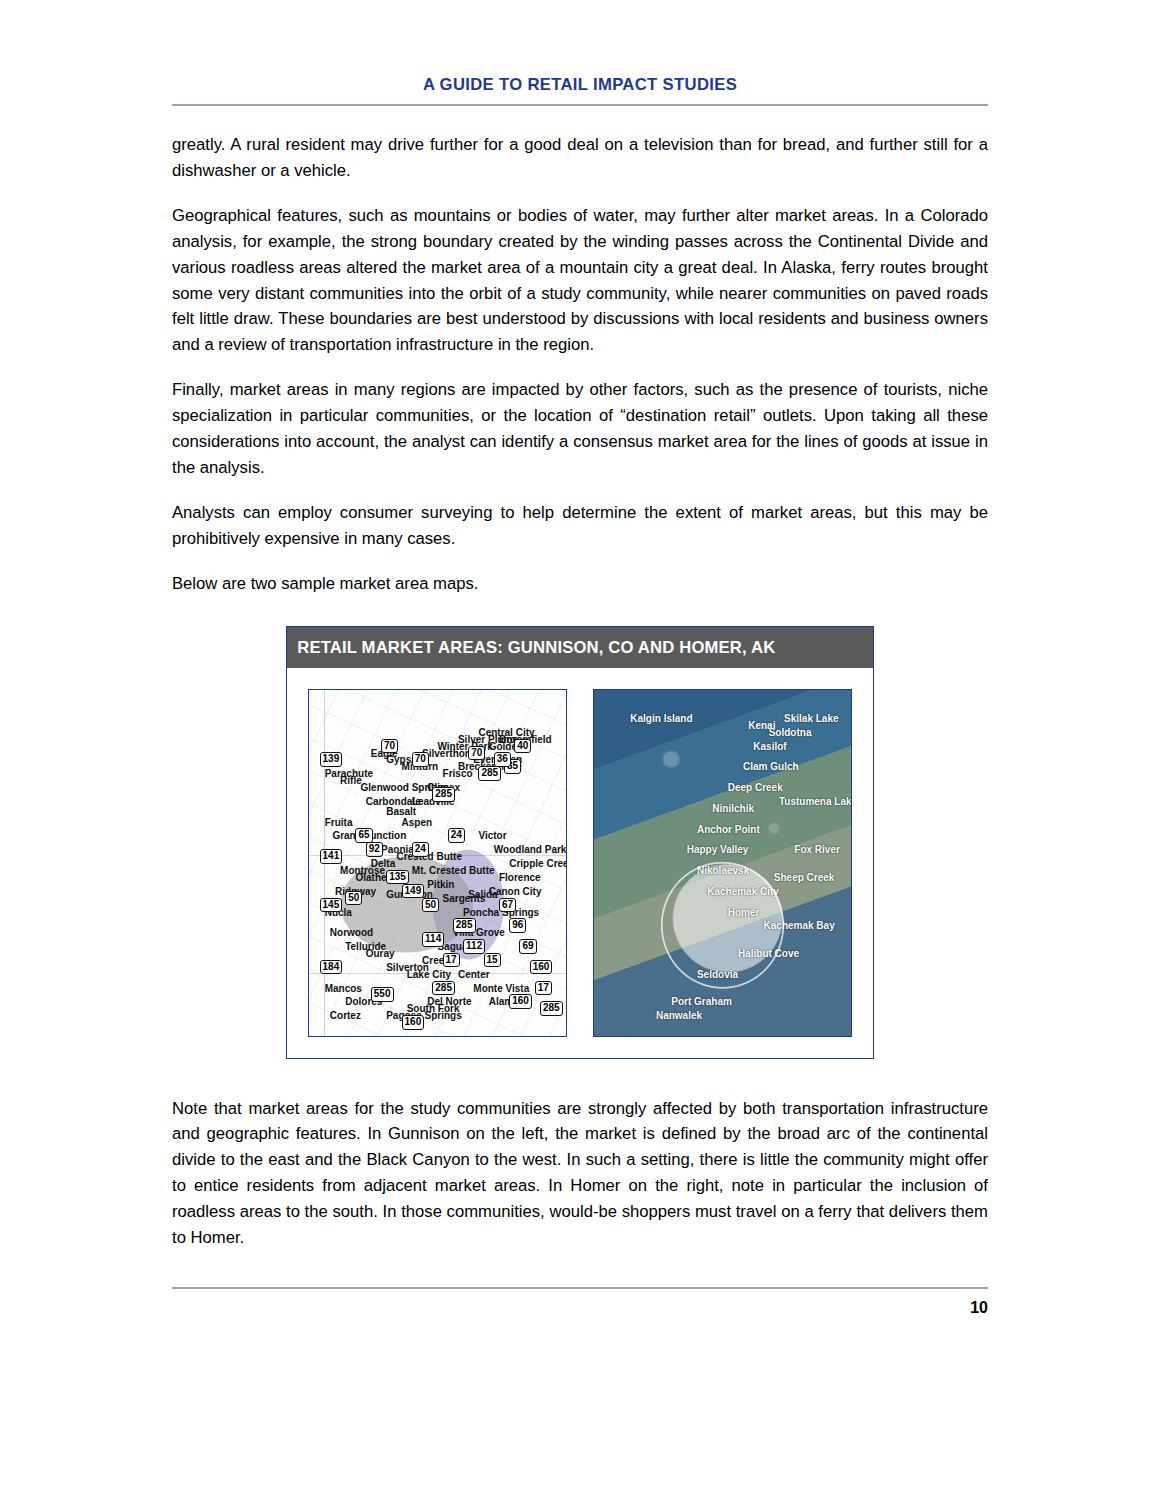A GUIDE TO RETAIL IMPACT STUDIES
greatly. A rural resident may drive further for a good deal on a television than for bread, and further still for a dishwasher or a vehicle.
Geographical features, such as mountains or bodies of water, may further alter market areas. In a Colorado analysis, for example, the strong boundary created by the winding passes across the Continental Divide and various roadless areas altered the market area of a mountain city a great deal. In Alaska, ferry routes brought some very distant communities into the orbit of a study community, while nearer communities on paved roads felt little draw. These boundaries are best understood by discussions with local residents and business owners and a review of transportation infrastructure in the region.
Finally, market areas in many regions are impacted by other factors, such as the presence of tourists, niche specialization in particular communities, or the location of “destination retail” outlets. Upon taking all these considerations into account, the analyst can identify a consensus market area for the lines of goods at issue in the analysis.
Analysts can employ consumer surveying to help determine the extent of market areas, but this may be prohibitively expensive in many cases.
Below are two sample market area maps.
RETAIL MARKET AREAS: GUNNISON, CO AND HOMER, AK
Gunnison Salida Montrose Grand Junction Fruita Aspen Basalt Carbondale Glenwood Springs Rifle Parachute Leadville Climax Frisco Breckenridge Evergreen Golden Broomfield Central City Silver Plume Winter Park Silverthorne Minturn Gypsum Eagle Canon City Florence Cripple Creek Woodland Park Victor Poncha Springs Villa Grove Saguache Creede Lake City Silverton Ouray Telluride Norwood Nucla Ridgway Olathe Delta Paonia Crested Butte Mt. Crested Butte Pitkin Sargents Center Monte Vista Alamosa Del Norte South Fork Pagosa Springs Dolores Cortez Mancos 70 70 70 285 285 285 285 24 24 50 50 550 160 160 40 85 36 139 141 145 184 65 92 135 149 114 17 112 15 67 96 69 160 17 285
Homer Kachemak City Nikolaevsk Happy Valley Anchor Point Ninilchik Deep Creek Clam Gulch Kasilof Soldotna Kenai Skilak Lake Kalgin Island Kachemak Bay Halibut Cove Seldovia Port Graham Nanwalek Tustumena Lake Fox River Sheep Creek
Note that market areas for the study communities are strongly affected by both transportation infrastructure and geographic features. In Gunnison on the left, the market is defined by the broad arc of the continental divide to the east and the Black Canyon to the west. In such a setting, there is little the community might offer to entice residents from adjacent market areas. In Homer on the right, note in particular the inclusion of roadless areas to the south. In those communities, would-be shoppers must travel on a ferry that delivers them to Homer.
10